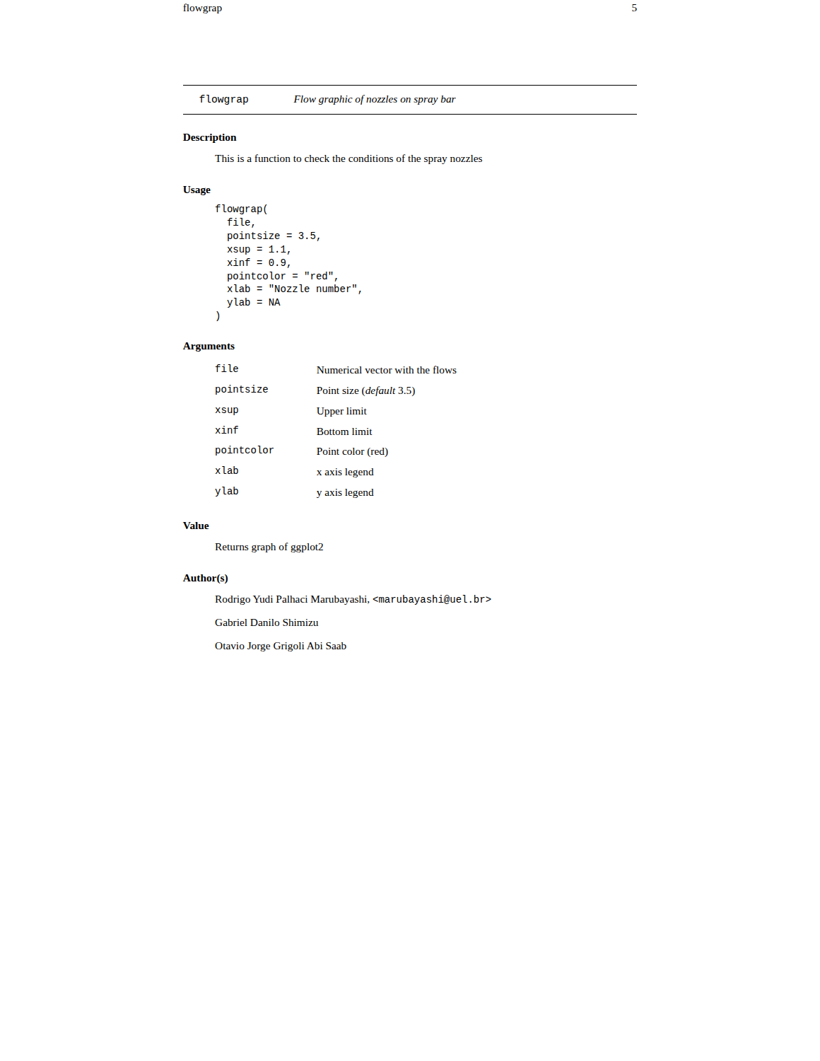flowgrap
5
flowgrap
Flow graphic of nozzles on spray bar
Description
This is a function to check the conditions of the spray nozzles
Usage
flowgrap(
  file,
  pointsize = 3.5,
  xsup = 1.1,
  xinf = 0.9,
  pointcolor = "red",
  xlab = "Nozzle number",
  ylab = NA
)
Arguments
| file | Numerical vector with the flows |
| pointsize | Point size ( default 3.5) |
| xsup | Upper limit |
| xinf | Bottom limit |
| pointcolor | Point color (red) |
| xlab | x axis legend |
| ylab | y axis legend |
Value
Returns graph of ggplot2
Author(s)
Rodrigo Yudi Palhaci Marubayashi, <marubayashi@uel.br>
Gabriel Danilo Shimizu
Otavio Jorge Grigoli Abi Saab